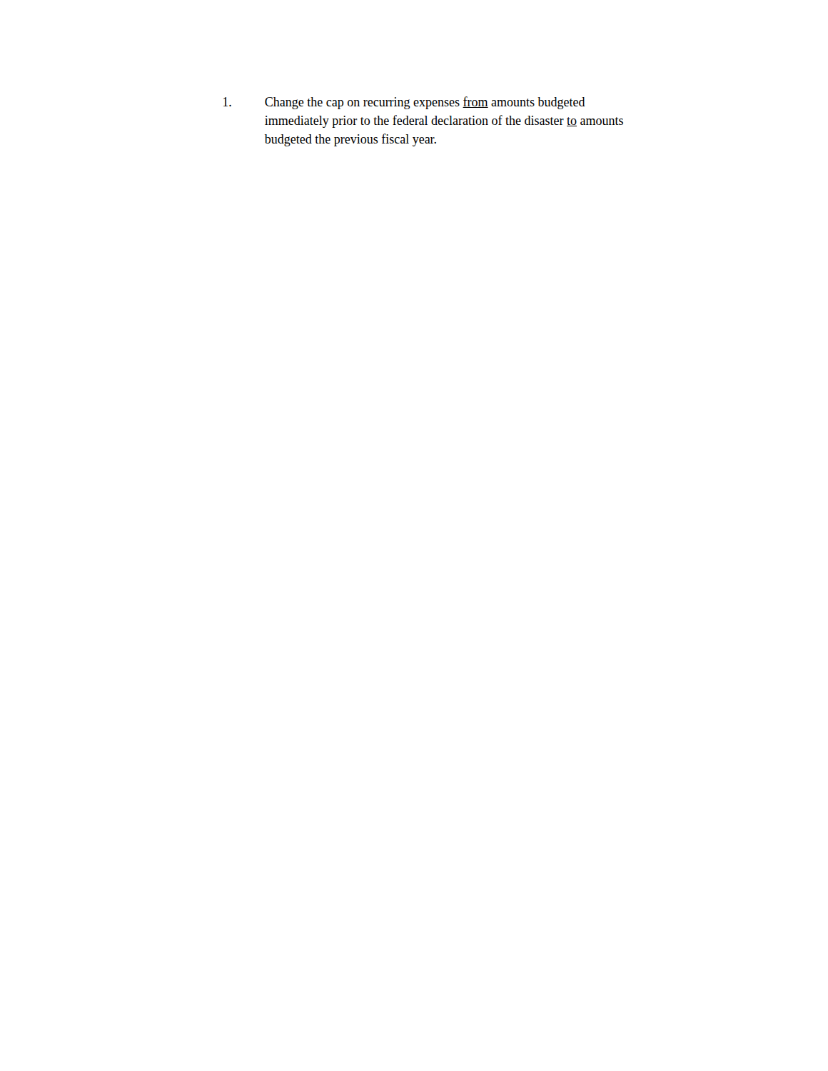1.
Change the cap on recurring expenses from amounts budgeted immediately prior to the federal declaration of the disaster to amounts budgeted the previous fiscal year.